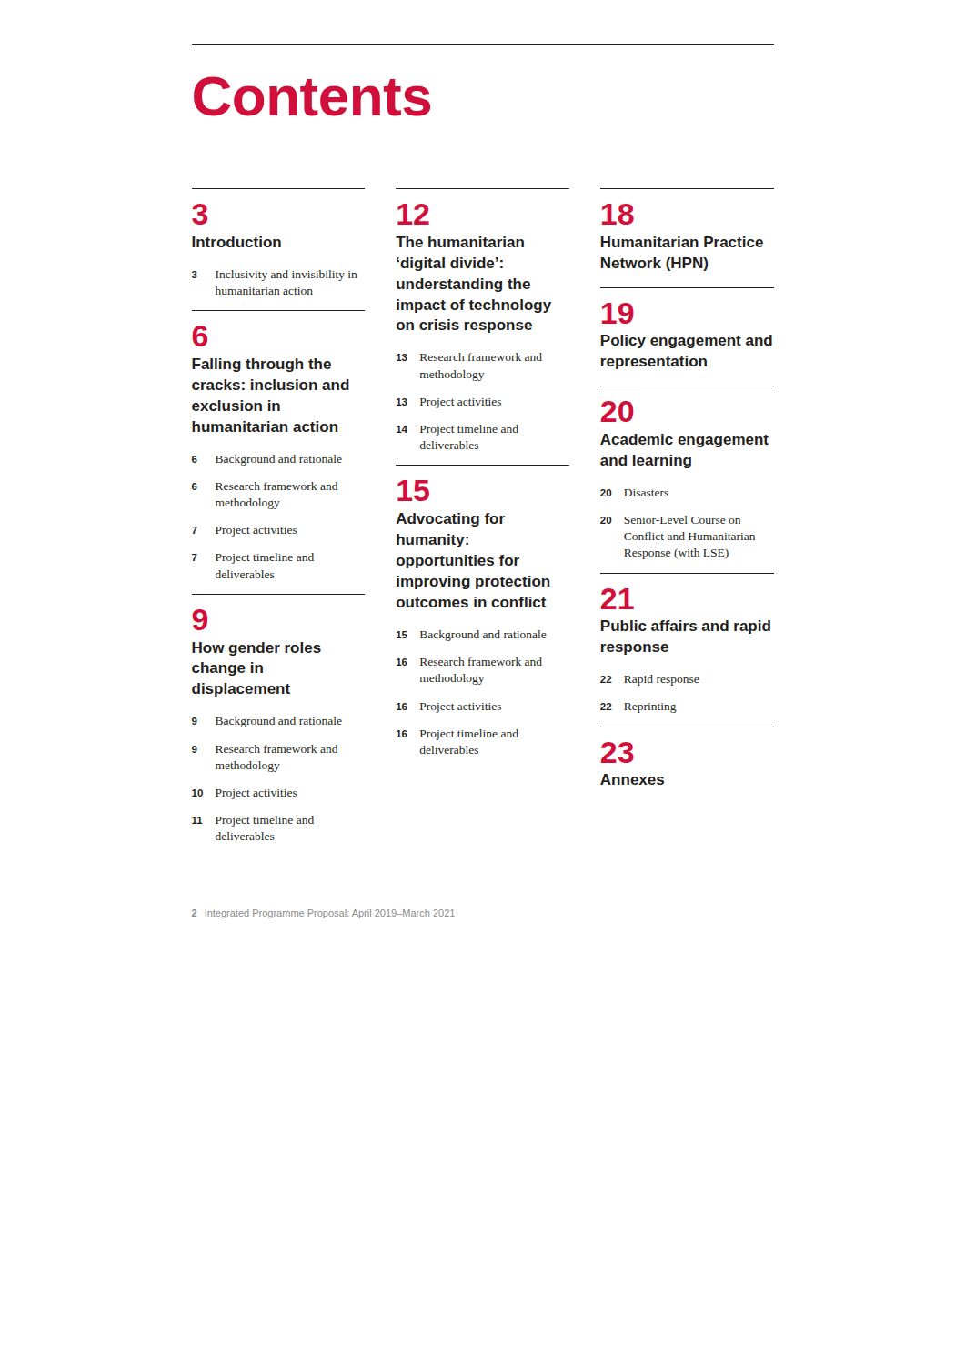Contents
3
Introduction
3 Inclusivity and invisibility in humanitarian action
6
Falling through the cracks: inclusion and exclusion in humanitarian action
6 Background and rationale
6 Research framework and methodology
7 Project activities
7 Project timeline and deliverables
9
How gender roles change in displacement
9 Background and rationale
9 Research framework and methodology
10 Project activities
11 Project timeline and deliverables
12
The humanitarian ‘digital divide’: understanding the impact of technology on crisis response
13 Research framework and methodology
13 Project activities
14 Project timeline and deliverables
15
Advocating for humanity: opportunities for improving protection outcomes in conflict
15 Background and rationale
16 Research framework and methodology
16 Project activities
16 Project timeline and deliverables
18
Humanitarian Practice Network (HPN)
19
Policy engagement and representation
20
Academic engagement and learning
20 Disasters
20 Senior-Level Course on Conflict and Humanitarian Response (with LSE)
21
Public affairs and rapid response
22 Rapid response
22 Reprinting
23
Annexes
2 Integrated Programme Proposal: April 2019–March 2021